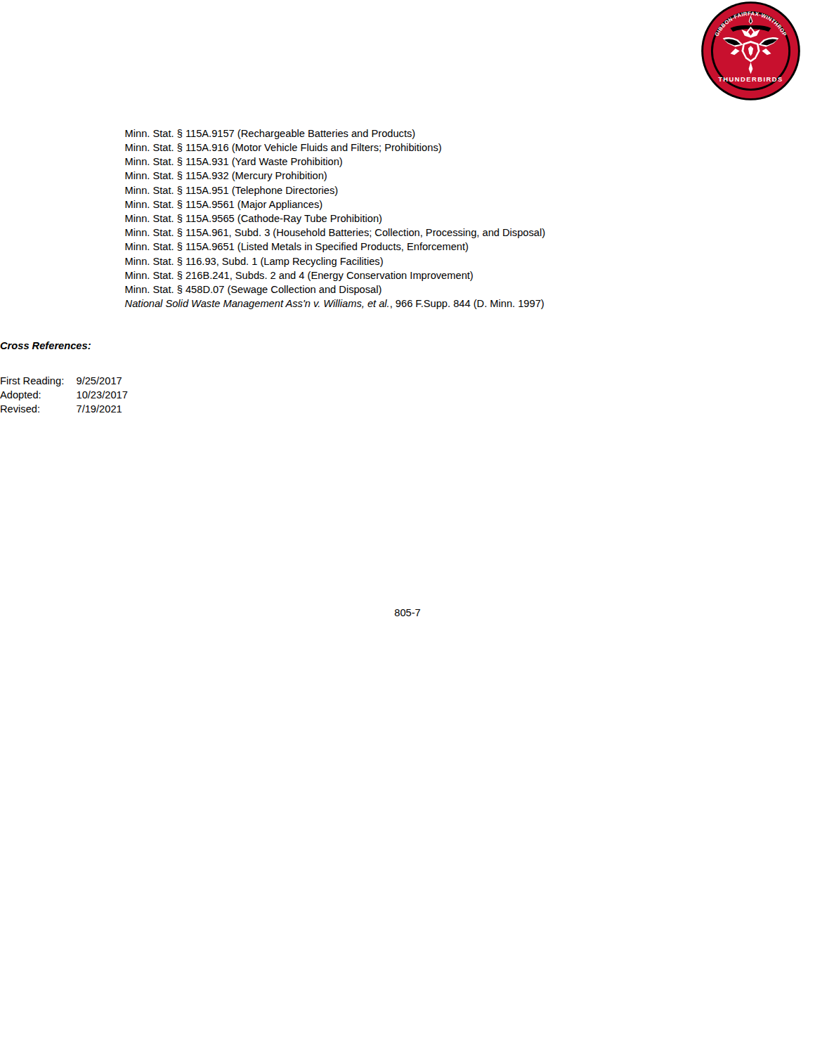THUNDERBIRDS GIBBON-FAIRFAX-WINTHROP
Minn. Stat. § 115A.9157 (Rechargeable Batteries and Products)
Minn. Stat. § 115A.916 (Motor Vehicle Fluids and Filters; Prohibitions)
Minn. Stat. § 115A.931 (Yard Waste Prohibition)
Minn. Stat. § 115A.932 (Mercury Prohibition)
Minn. Stat. § 115A.951 (Telephone Directories)
Minn. Stat. § 115A.9561 (Major Appliances)
Minn. Stat. § 115A.9565 (Cathode-Ray Tube Prohibition)
Minn. Stat. § 115A.961, Subd. 3 (Household Batteries; Collection, Processing, and Disposal)
Minn. Stat. § 115A.9651 (Listed Metals in Specified Products, Enforcement)
Minn. Stat. § 116.93, Subd. 1 (Lamp Recycling Facilities)
Minn. Stat. § 216B.241, Subds. 2 and 4 (Energy Conservation Improvement)
Minn. Stat. § 458D.07 (Sewage Collection and Disposal)
National Solid Waste Management Ass'n v. Williams, et al., 966 F.Supp. 844 (D. Minn. 1997)
Cross References:
| First Reading: | 9/25/2017 |
| Adopted: | 10/23/2017 |
| Revised: | 7/19/2021 |
805-7